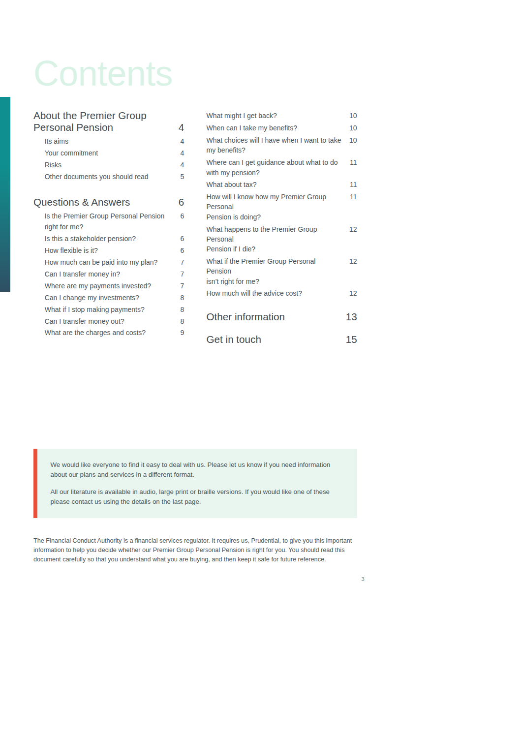Contents
About the Premier Group
Personal Pension
4
Its aims 4
Your commitment 4
Risks 4
Other documents you should read 5
Questions & Answers
6
Is the Premier Group Personal Pension right for me?6
Is this a stakeholder pension?6
How flexible is it?6
How much can be paid into my plan?7
Can I transfer money in?7
Where are my payments invested?7
Can I change my investments?8
What if I stop making payments?8
Can I transfer money out?8
What are the charges and costs?9
What might I get back?10
When can I take my benefits?10
What choices will I have when I want to take
my benefits?10
Where can I get guidance about what to do
with my pension?11
What about tax?11
How will I know how my Premier Group Personal
Pension is doing?11
What happens to the Premier Group Personal
Pension if I die?12
What if the Premier Group Personal Pension
isn’t right for me?12
How much will the advice cost?12
Other information
13
Get in touch
15
We would like everyone to find it easy to deal with us. Please let us know if you need information about our plans and services in a different format.
All our literature is available in audio, large print or braille versions. If you would like one of these please contact us using the details on the last page.
The Financial Conduct Authority is a financial services regulator. It requires us, Prudential, to give you this important information to help you decide whether our Premier Group Personal Pension is right for you. You should read this document carefully so that you understand what you are buying, and then keep it safe for future reference.
3